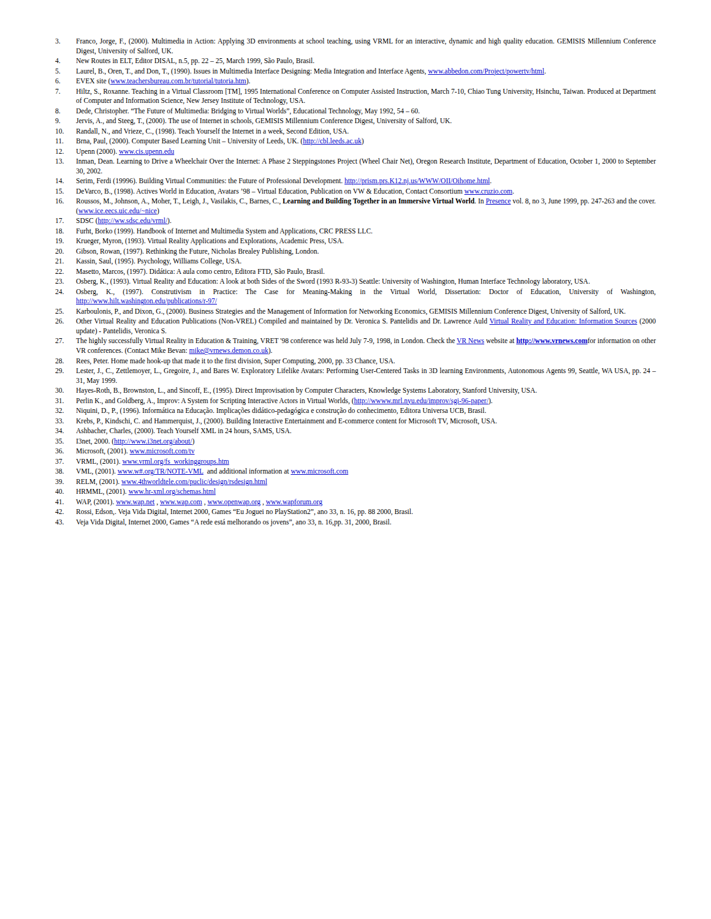Franco, Jorge, F., (2000). Multimedia in Action: Applying 3D environments at school teaching, using VRML for an interactive, dynamic and high quality education. GEMISIS Millennium Conference Digest, University of Salford, UK.
New Routes in ELT, Editor DISAL, n.5, pp. 22 – 25, March 1999, São Paulo, Brasil.
Laurel, B., Oren, T., and Don, T., (1990). Issues in Multimedia Interface Designing: Media Integration and Interface Agents, www.abbedon.com/Project/powertv/html.
EVEX site (www.teachersbureau.com.br/tutorial/tutoria.htm).
Hiltz, S., Roxanne. Teaching in a Virtual Classroom [TM], 1995 International Conference on Computer Assisted Instruction, March 7-10, Chiao Tung University, Hsinchu, Taiwan. Produced at Department of Computer and Information Science, New Jersey Institute of Technology, USA.
Dede, Christopher. “The Future of Multimedia: Bridging to Virtual Worlds”, Educational Technology, May 1992, 54 – 60.
Jervis, A., and Steeg, T., (2000). The use of Internet in schools, GEMISIS Millennium Conference Digest, University of Salford, UK.
Randall, N., and Vrieze, C., (1998). Teach Yourself the Internet in a week, Second Edition, USA.
Brna, Paul, (2000). Computer Based Learning Unit – University of Leeds, UK. (http://cbl.leeds.ac.uk)
Upenn (2000). www.cis.upenn.edu
Inman, Dean. Learning to Drive a Wheelchair Over the Internet: A Phase 2 Steppingstones Project (Wheel Chair Net), Oregon Research Institute, Department of Education, October 1, 2000 to September 30, 2002.
Serim, Ferdi (19996). Building Virtual Communities: the Future of Professional Development. http://prism.prs.K12.nj.us/WWW/OII/Oihome.html.
DeVarco, B., (1998). Actives World in Education, Avatars ’98 – Virtual Education, Publication on VW & Education, Contact Consortium www.cruzio.com.
Roussos, M., Johnson, A., Moher, T., Leigh, J., Vasilakis, C., Barnes, C., Learning and Building Together in an Immersive Virtual World. In Presence vol. 8, no 3, June 1999, pp. 247-263 and the cover. (www.ice.eecs.uic.edu/~nice)
SDSC (http://ww.sdsc.edu/vrml/).
Furht, Borko (1999). Handbook of Internet and Multimedia System and Applications, CRC PRESS LLC.
Krueger, Myron, (1993). Virtual Reality Applications and Explorations, Academic Press, USA.
Gibson, Rowan, (1997). Rethinking the Future, Nicholas Brealey Publishing, London.
Kassin, Saul, (1995). Psychology, Williams College, USA.
Masetto, Marcos, (1997). Didática: A aula como centro, Editora FTD, São Paulo, Brasil.
Osberg, K., (1993). Virtual Reality and Education: A look at both Sides of the Sword (1993 R-93-3) Seattle: University of Washington, Human Interface Technology laboratory, USA.
Osberg, K., (1997). Construtivism in Practice: The Case for Meaning-Making in the Virtual World, Dissertation: Doctor of Education, University of Washington, http://www.hilt.washington.edu/publications/r-97/
Karboulonis, P., and Dixon, G., (2000). Business Strategies and the Management of Information for Networking Economics, GEMISIS Millennium Conference Digest, University of Salford, UK.
Other Virtual Reality and Education Publications (Non-VREL) Compiled and maintained by Dr. Veronica S. Pantelidis and Dr. Lawrence Auld Virtual Reality and Education: Information Sources (2000 update) - Pantelidis, Veronica S.
The highly successfully Virtual Reality in Education & Training, VRET '98 conference was held July 7-9, 1998, in London. Check the VR News website at http://www.vrnews.comfor information on other VR conferences. (Contact Mike Bevan: mike@vrnews.demon.co.uk).
Rees, Peter. Home made hook-up that made it to the first division, Super Computing, 2000, pp. 33 Chance, USA.
Lester, J., C., Zettlemoyer, L., Gregoire, J., and Bares W. Exploratory Lifelike Avatars: Performing User-Centered Tasks in 3D learning Environments, Autonomous Agents 99, Seattle, WA USA, pp. 24 – 31, May 1999.
Hayes-Roth, B., Brownston, L., and Sincoff, E., (1995). Direct Improvisation by Computer Characters, Knowledge Systems Laboratory, Stanford University, USA.
Perlin K., and Goldberg, A., Improv: A System for Scripting Interactive Actors in Virtual Worlds, (http://wwww.mrl.nyu.edu/improv/sgi-96-paper/).
Niquini, D., P., (1996). Informática na Educação. Implicações didático-pedagógica e construção do conhecimento, Editora Universa UCB, Brasil.
Krebs, P., Kindschi, C. and Hammerquist, J., (2000). Building Interactive Entertainment and E-commerce content for Microsoft TV, Microsoft, USA.
Ashbacher, Charles, (2000). Teach Yourself XML in 24 hours, SAMS, USA.
I3net, 2000. (http://www.i3net.org/about/)
Microsoft, (2001). www.microsoft.com/tv
VRML, (2001). www.vrml.org/fs_workinggroups.htm
VML, (2001). www.w#.org/TR/NOTE-VML and additional information at www.microsoft.com
RELM, (2001). www.4thworldtele.com/puclic/design/rsdesign.html
HRMML, (2001). www.hr-xml.org/schemas.html
WAP, (2001). www.wap.net , www.wap.com , www.openwap.org , www.wapforum.org
Rossi, Edson,. Veja Vida Digital, Internet 2000, Games “Eu Joguei no PlayStation2”, ano 33, n. 16, pp. 88 2000, Brasil.
Veja Vida Digital, Internet 2000, Games “A rede está melhorando os jovens”, ano 33, n. 16,pp. 31, 2000, Brasil.